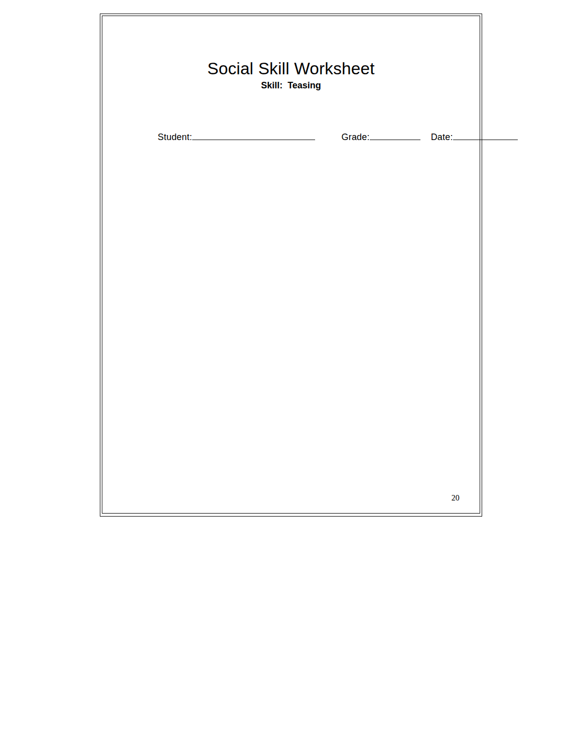Social Skill Worksheet
Skill: Teasing
Student: Grade: Date:
20